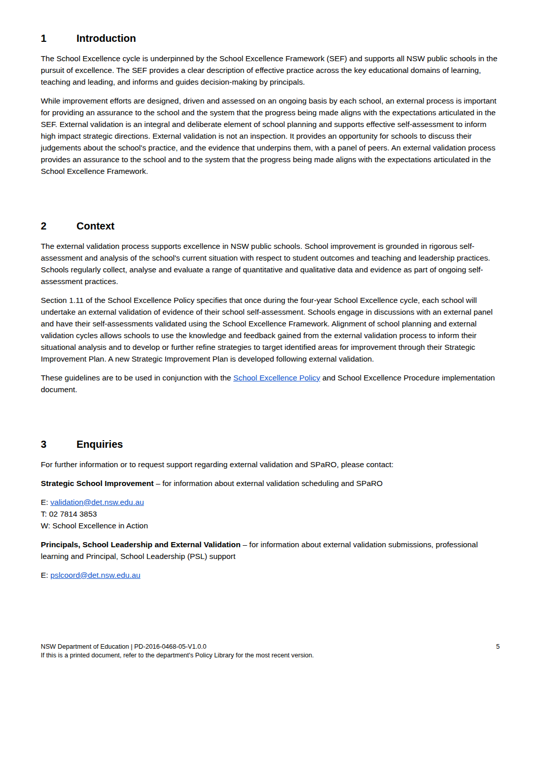1 Introduction
The School Excellence cycle is underpinned by the School Excellence Framework (SEF) and supports all NSW public schools in the pursuit of excellence. The SEF provides a clear description of effective practice across the key educational domains of learning, teaching and leading, and informs and guides decision-making by principals.
While improvement efforts are designed, driven and assessed on an ongoing basis by each school, an external process is important for providing an assurance to the school and the system that the progress being made aligns with the expectations articulated in the SEF. External validation is an integral and deliberate element of school planning and supports effective self-assessment to inform high impact strategic directions. External validation is not an inspection. It provides an opportunity for schools to discuss their judgements about the school's practice, and the evidence that underpins them, with a panel of peers. An external validation process provides an assurance to the school and to the system that the progress being made aligns with the expectations articulated in the School Excellence Framework.
2 Context
The external validation process supports excellence in NSW public schools. School improvement is grounded in rigorous self-assessment and analysis of the school's current situation with respect to student outcomes and teaching and leadership practices. Schools regularly collect, analyse and evaluate a range of quantitative and qualitative data and evidence as part of ongoing self-assessment practices.
Section 1.11 of the School Excellence Policy specifies that once during the four-year School Excellence cycle, each school will undertake an external validation of evidence of their school self-assessment. Schools engage in discussions with an external panel and have their self-assessments validated using the School Excellence Framework. Alignment of school planning and external validation cycles allows schools to use the knowledge and feedback gained from the external validation process to inform their situational analysis and to develop or further refine strategies to target identified areas for improvement through their Strategic Improvement Plan. A new Strategic Improvement Plan is developed following external validation.
These guidelines are to be used in conjunction with the School Excellence Policy and School Excellence Procedure implementation document.
3 Enquiries
For further information or to request support regarding external validation and SPaRO, please contact:
Strategic School Improvement – for information about external validation scheduling and SPaRO
E: validation@det.nsw.edu.au
T: 02 7814 3853
W: School Excellence in Action
Principals, School Leadership and External Validation – for information about external validation submissions, professional learning and Principal, School Leadership (PSL) support
E: pslcoord@det.nsw.edu.au
5 NSW Department of Education | PD-2016-0468-05-V1.0.0
If this is a printed document, refer to the department's Policy Library for the most recent version.